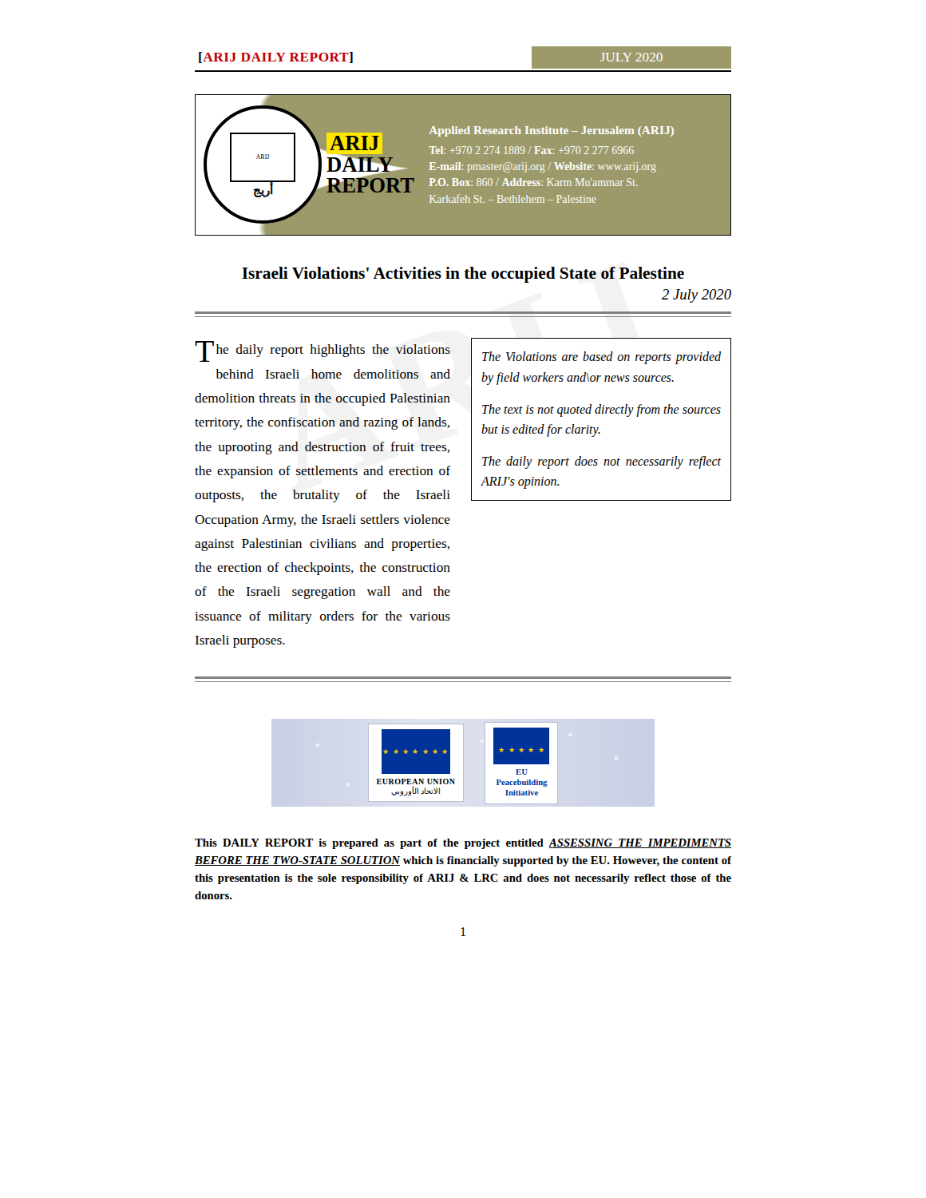ARIJ
[ARIJ DAILY REPORT]
JULY 2020
ARIJ
أريج
ARIJ
DAILY
REPORT
Applied Research Institute – Jerusalem (ARIJ)
Tel: +970 2 274 1889 / Fax: +970 2 277 6966
E-mail: pmaster@arij.org / Website: www.arij.org
P.O. Box: 860 / Address: Karm Mu'ammar St.
Karkafeh St. – Bethlehem – Palestine
Israeli Violations' Activities in the occupied State of Palestine
2 July 2020
The daily report highlights the violations behind Israeli home demolitions and demolition threats in the occupied Palestinian territory, the confiscation and razing of lands, the uprooting and destruction of fruit trees, the expansion of settlements and erection of outposts, the brutality of the Israeli Occupation Army, the Israeli settlers violence against Palestinian civilians and properties, the erection of checkpoints, the construction of the Israeli segregation wall and the issuance of military orders for the various Israeli purposes.
The Violations are based on reports provided by field workers and\or news sources.
The text is not quoted directly from the sources but is edited for clarity.
The daily report does not necessarily reflect ARIJ's opinion.
EUROPEAN UNION
الاتحاد الأوروبي
EU
Peacebuilding
Initiative
This DAILY REPORT is prepared as part of the project entitled ASSESSING THE IMPEDIMENTS BEFORE THE TWO-STATE SOLUTION which is financially supported by the EU. However, the content of this presentation is the sole responsibility of ARIJ & LRC and does not necessarily reflect those of the donors.
1